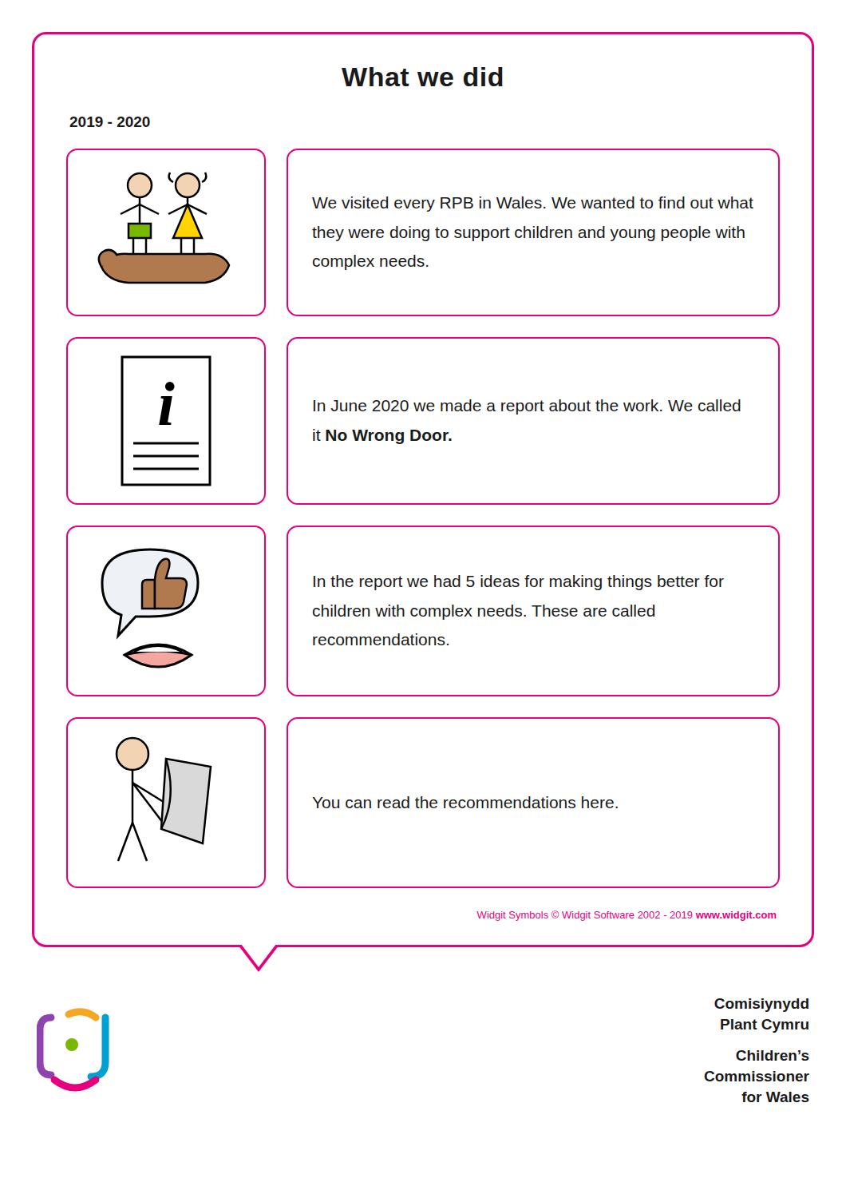What we did
2019 - 2020
We visited every RPB in Wales. We wanted to find out what they were doing to support children and young people with complex needs.
i
In June 2020 we made a report about the work. We called it No Wrong Door.
In the report we had 5 ideas for making things better for children with complex needs. These are called recommendations.
You can read the recommendations here.
Widgit Symbols © Widgit Software 2002 - 2019 www.widgit.com
Comisiynydd
Plant Cymru
Children’s
Commissioner
for Wales